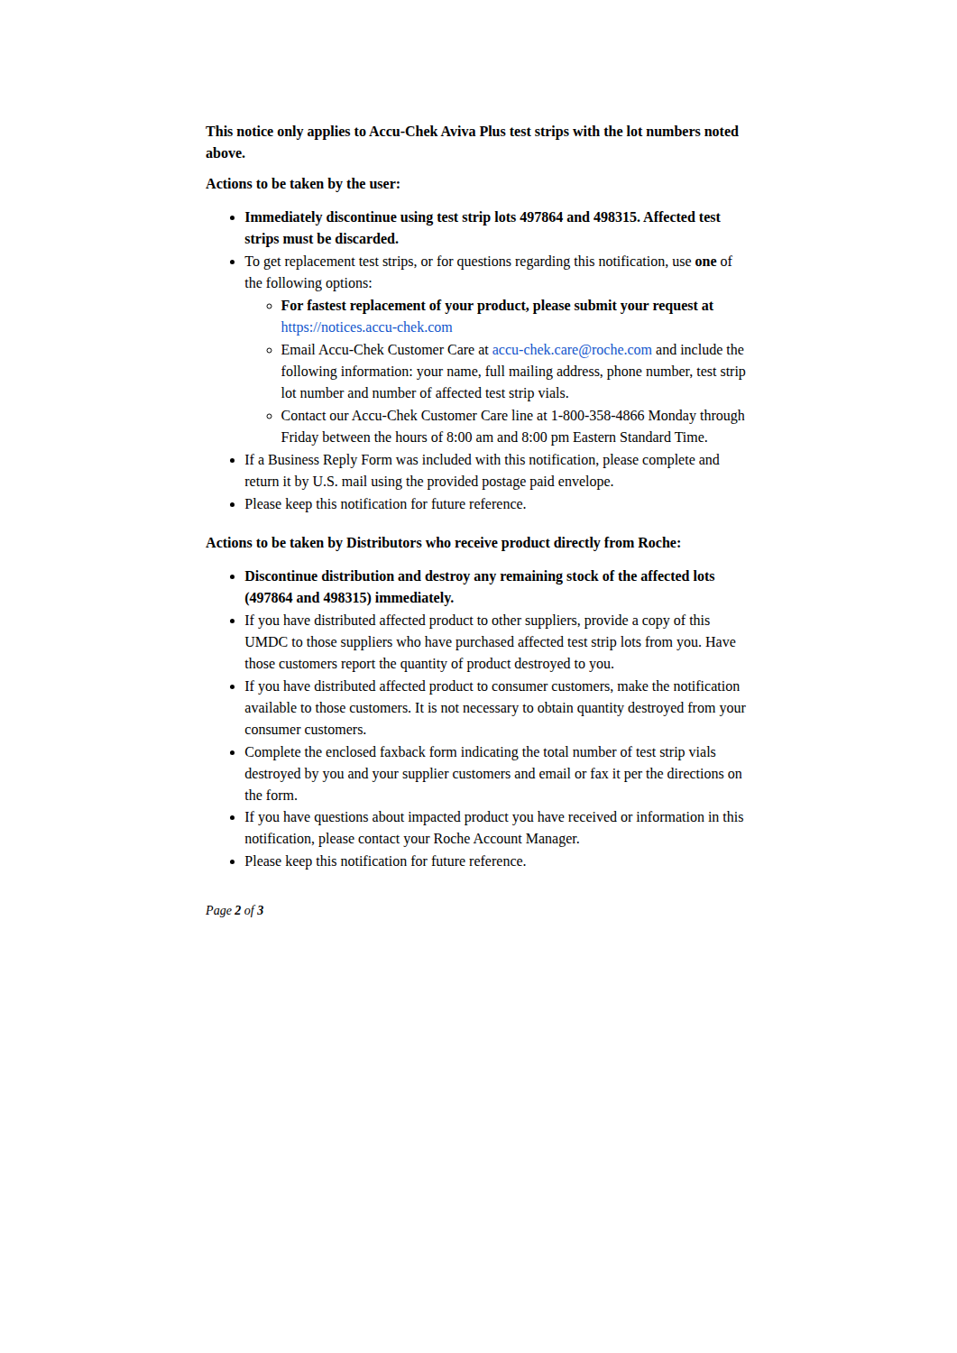This notice only applies to Accu-Chek Aviva Plus test strips with the lot numbers noted above.
Actions to be taken by the user:
Immediately discontinue using test strip lots 497864 and 498315. Affected test strips must be discarded.
To get replacement test strips, or for questions regarding this notification, use one of the following options:
For fastest replacement of your product, please submit your request at https://notices.accu-chek.com
Email Accu-Chek Customer Care at accu-chek.care@roche.com and include the following information: your name, full mailing address, phone number, test strip lot number and number of affected test strip vials.
Contact our Accu-Chek Customer Care line at 1-800-358-4866 Monday through Friday between the hours of 8:00 am and 8:00 pm Eastern Standard Time.
If a Business Reply Form was included with this notification, please complete and return it by U.S. mail using the provided postage paid envelope.
Please keep this notification for future reference.
Actions to be taken by Distributors who receive product directly from Roche:
Discontinue distribution and destroy any remaining stock of the affected lots (497864 and 498315) immediately.
If you have distributed affected product to other suppliers, provide a copy of this UMDC to those suppliers who have purchased affected test strip lots from you. Have those customers report the quantity of product destroyed to you.
If you have distributed affected product to consumer customers, make the notification available to those customers. It is not necessary to obtain quantity destroyed from your consumer customers.
Complete the enclosed faxback form indicating the total number of test strip vials destroyed by you and your supplier customers and email or fax it per the directions on the form.
If you have questions about impacted product you have received or information in this notification, please contact your Roche Account Manager.
Please keep this notification for future reference.
Page 2 of 3